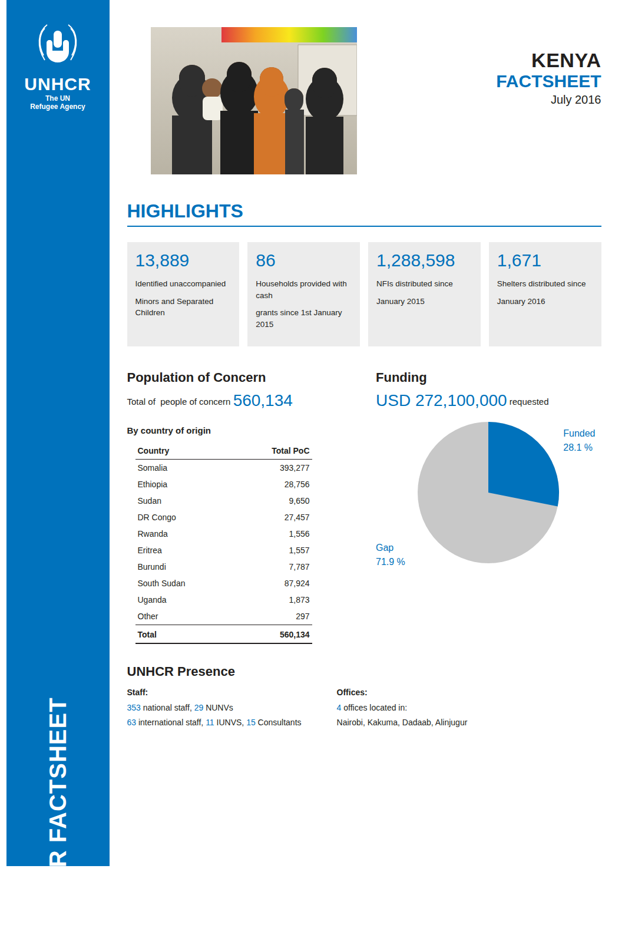UNHCR
The UN
Refugee Agency
UNHCR FACTSHEET
KENYA
FACTSHEET
July 2016
HIGHLIGHTS
13,889
Identified unaccompanied
Minors and Separated Children
86
Households provided with cash
grants since 1st January 2015
1,288,598
NFIs distributed since
January 2015
1,671
Shelters distributed since
January 2016
Population of Concern
Total of people of concern 560,134
By country of origin
| Country | Total PoC |
| --- | --- |
| Somalia | 393,277 |
| Ethiopia | 28,756 |
| Sudan | 9,650 |
| DR Congo | 27,457 |
| Rwanda | 1,556 |
| Eritrea | 1,557 |
| Burundi | 7,787 |
| South Sudan | 87,924 |
| Uganda | 1,873 |
| Other | 297 |
| Total | 560,134 |
Funding
USD 272,100,000 requested
Funded
28.1 %
Gap
71.9 %
UNHCR Presence
Staff:
353 national staff, 29 NUNVs
63 international staff, 11 IUNVS, 15 Consultants
Offices:
4 offices located in:
Nairobi, Kakuma, Dadaab, Alinjugur